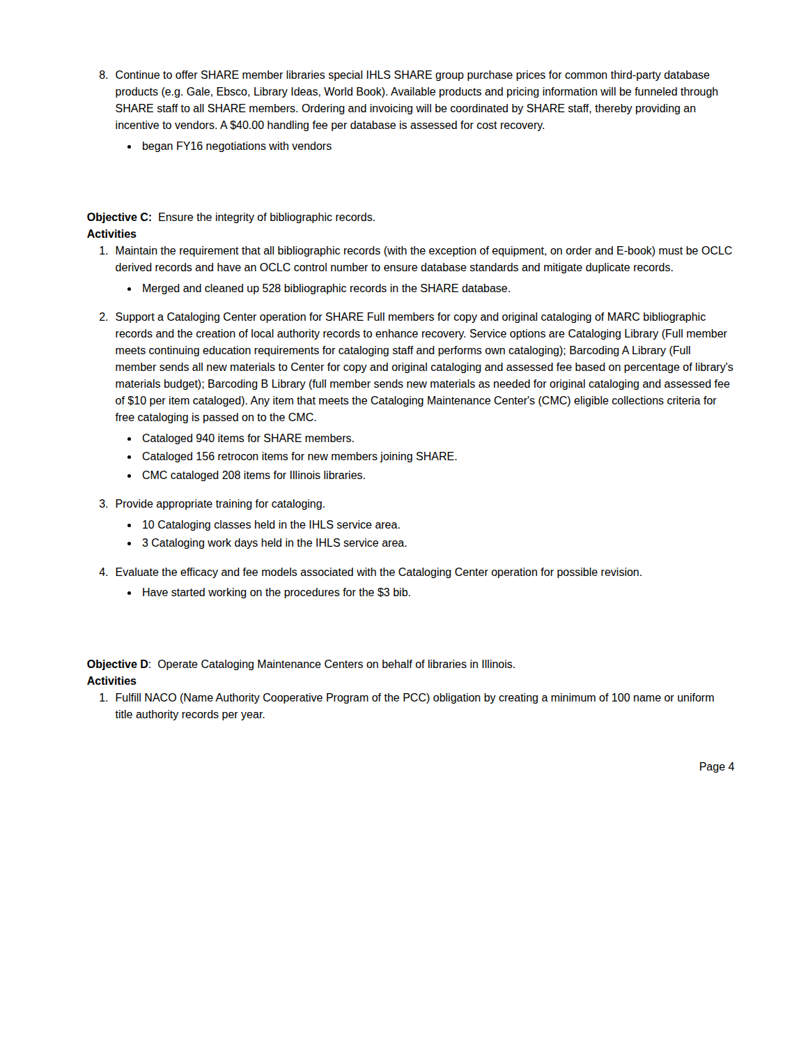Continue to offer SHARE member libraries special IHLS SHARE group purchase prices for common third-party database products (e.g. Gale, Ebsco, Library Ideas, World Book). Available products and pricing information will be funneled through SHARE staff to all SHARE members. Ordering and invoicing will be coordinated by SHARE staff, thereby providing an incentive to vendors. A $40.00 handling fee per database is assessed for cost recovery.
began FY16 negotiations with vendors
Objective C: Ensure the integrity of bibliographic records.
Activities
Maintain the requirement that all bibliographic records (with the exception of equipment, on order and E-book) must be OCLC derived records and have an OCLC control number to ensure database standards and mitigate duplicate records.
Merged and cleaned up 528 bibliographic records in the SHARE database.
Support a Cataloging Center operation for SHARE Full members for copy and original cataloging of MARC bibliographic records and the creation of local authority records to enhance recovery. Service options are Cataloging Library (Full member meets continuing education requirements for cataloging staff and performs own cataloging); Barcoding A Library (Full member sends all new materials to Center for copy and original cataloging and assessed fee based on percentage of library's materials budget); Barcoding B Library (full member sends new materials as needed for original cataloging and assessed fee of $10 per item cataloged). Any item that meets the Cataloging Maintenance Center's (CMC) eligible collections criteria for free cataloging is passed on to the CMC.
Cataloged 940 items for SHARE members.
Cataloged 156 retrocon items for new members joining SHARE.
CMC cataloged 208 items for Illinois libraries.
Provide appropriate training for cataloging.
10 Cataloging classes held in the IHLS service area.
3 Cataloging work days held in the IHLS service area.
Evaluate the efficacy and fee models associated with the Cataloging Center operation for possible revision.
Have started working on the procedures for the $3 bib.
Objective D: Operate Cataloging Maintenance Centers on behalf of libraries in Illinois.
Activities
Fulfill NACO (Name Authority Cooperative Program of the PCC) obligation by creating a minimum of 100 name or uniform title authority records per year.
Page 4